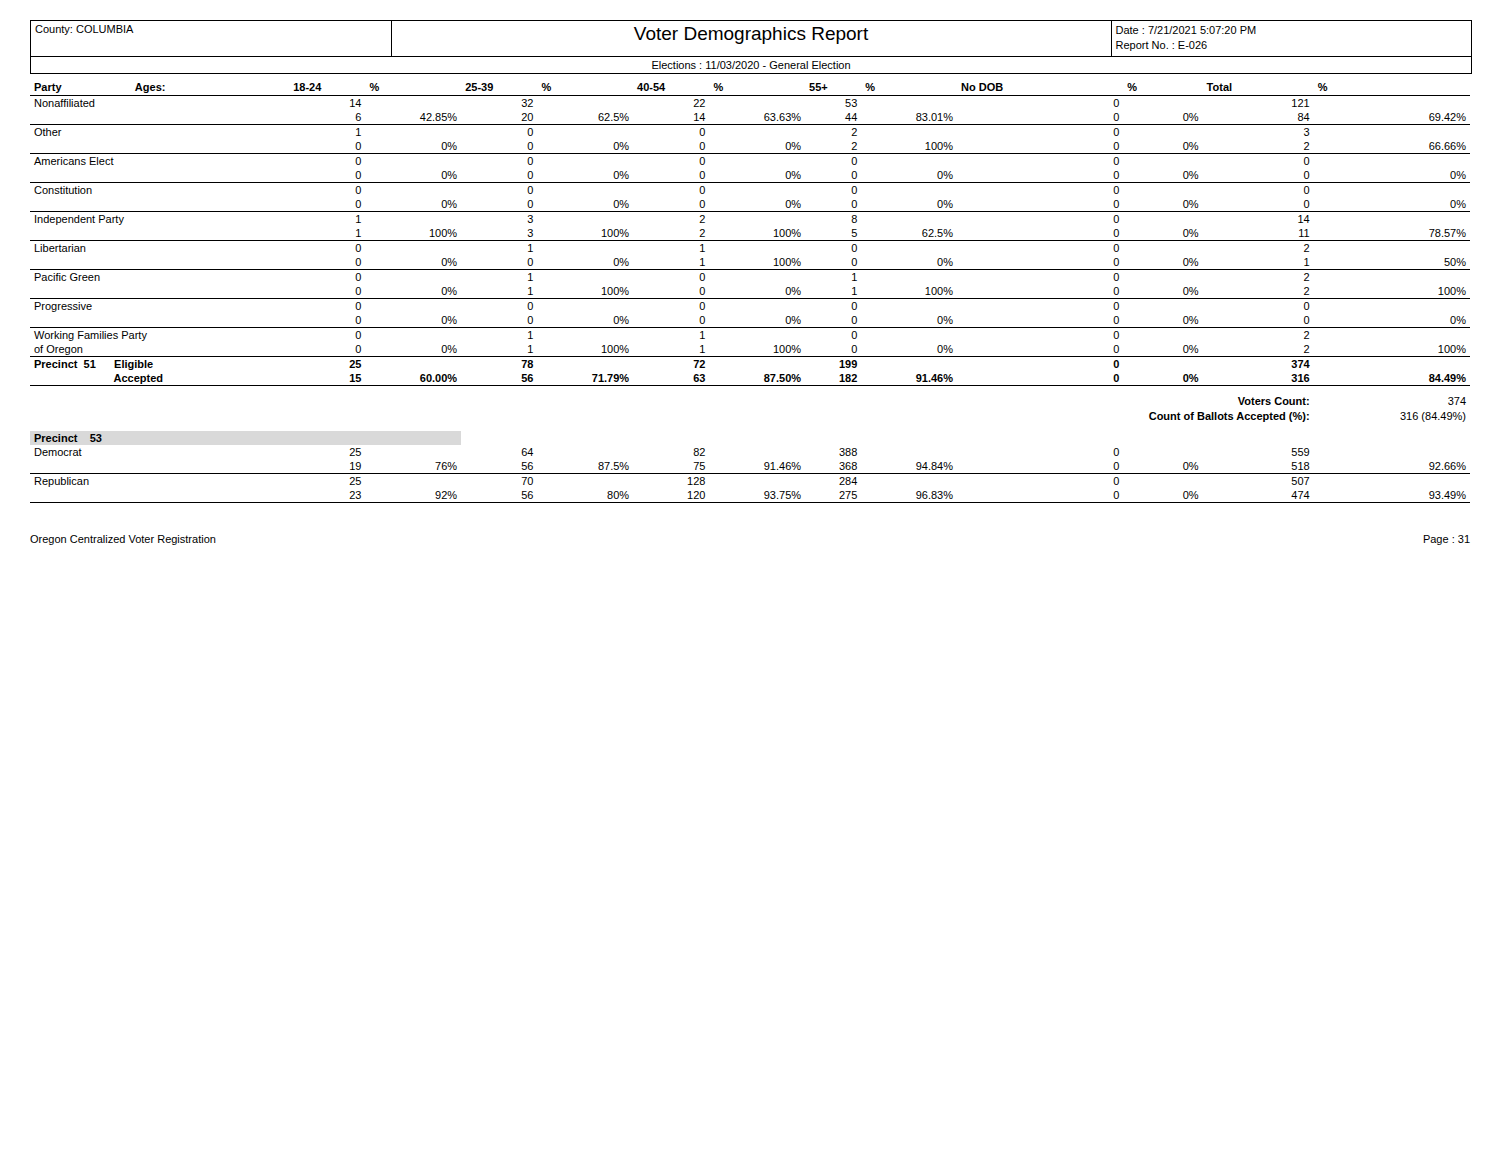| County: COLUMBIA | Voter Demographics Report | Date : 7/21/2021 5:07:20 PM Report No. : E-026 |
Elections : 11/03/2020 - General Election
| Party Ages: | 18-24 | % | 25-39 | % | 40-54 | % | 55+ | % | No DOB | % | Total | % |
| --- | --- | --- | --- | --- | --- | --- | --- | --- | --- | --- | --- | --- |
| Nonaffiliated | 14 | | 32 | | 22 | | 53 | | 0 | | 121 | |
| | 6 | 42.85% | 20 | 62.5% | 14 | 63.63% | 44 | 83.01% | 0 | 0% | 84 | 69.42% |
| Other | 1 | | 0 | | 0 | | 2 | | 0 | | 3 | |
| | 0 | 0% | 0 | 0% | 0 | 0% | 2 | 100% | 0 | 0% | 2 | 66.66% |
| Americans Elect | 0 | | 0 | | 0 | | 0 | | 0 | | 0 | |
| | 0 | 0% | 0 | 0% | 0 | 0% | 0 | 0% | 0 | 0% | 0 | 0% |
| Constitution | 0 | | 0 | | 0 | | 0 | | 0 | | 0 | |
| | 0 | 0% | 0 | 0% | 0 | 0% | 0 | 0% | 0 | 0% | 0 | 0% |
| Independent Party | 1 | | 3 | | 2 | | 8 | | 0 | | 14 | |
| | 1 | 100% | 3 | 100% | 2 | 100% | 5 | 62.5% | 0 | 0% | 11 | 78.57% |
| Libertarian | 0 | | 1 | | 1 | | 0 | | 0 | | 2 | |
| | 0 | 0% | 0 | 0% | 1 | 100% | 0 | 0% | 0 | 0% | 1 | 50% |
| Pacific Green | 0 | | 1 | | 0 | | 1 | | 0 | | 2 | |
| | 0 | 0% | 1 | 100% | 0 | 0% | 1 | 100% | 0 | 0% | 2 | 100% |
| Progressive | 0 | | 0 | | 0 | | 0 | | 0 | | 0 | |
| | 0 | 0% | 0 | 0% | 0 | 0% | 0 | 0% | 0 | 0% | 0 | 0% |
| Working Families Party | 0 | | 1 | | 1 | | 0 | | 0 | | 2 | |
| of Oregon | 0 | 0% | 1 | 100% | 1 | 100% | 0 | 0% | 0 | 0% | 2 | 100% |
| Precinct 51 Eligible | 25 | | 78 | | 72 | | 199 | | 0 | | 374 | |
| Accepted | 15 | 60.00% | 56 | 71.79% | 63 | 87.50% | 182 | 91.46% | 0 | 0% | 316 | 84.49% |
| | Voters Count: | 374 |
| | Count of Ballots Accepted (%): | 316 (84.49%) |
| Precinct 53 | |
| Democrat | 25 | | 64 | | 82 | | 388 | | 0 | | 559 | |
| | 19 | 76% | 56 | 87.5% | 75 | 91.46% | 368 | 94.84% | 0 | 0% | 518 | 92.66% |
| Republican | 25 | | 70 | | 128 | | 284 | | 0 | | 507 | |
| | 23 | 92% | 56 | 80% | 120 | 93.75% | 275 | 96.83% | 0 | 0% | 474 | 93.49% |
Oregon Centralized Voter Registration
Page : 31